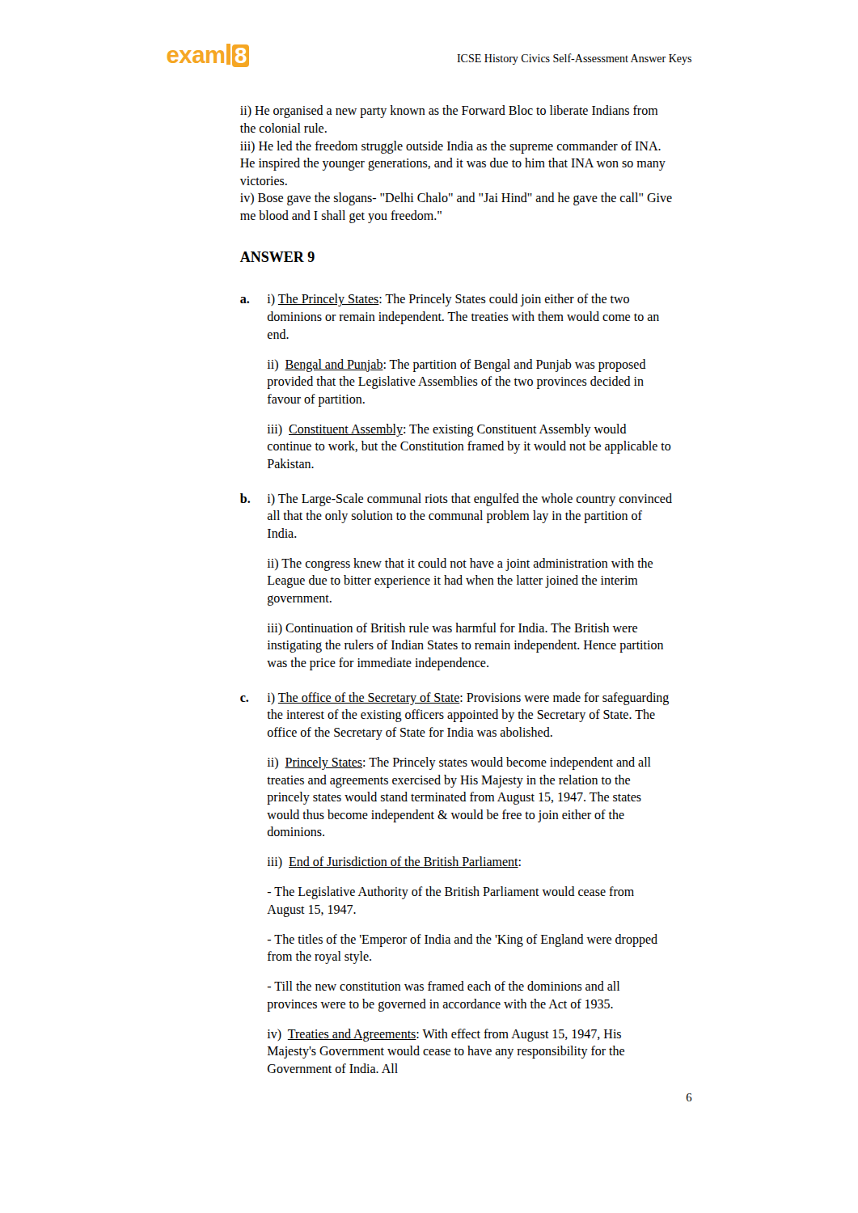exam 8
ICSE History Civics Self-Assessment Answer Keys
ii) He organised a new party known as the Forward Bloc to liberate Indians from the colonial rule.
iii) He led the freedom struggle outside India as the supreme commander of INA. He inspired the younger generations, and it was due to him that INA won so many victories.
iv) Bose gave the slogans- "Delhi Chalo" and "Jai Hind" and he gave the call" Give me blood and I shall get you freedom."
ANSWER 9
a.
i) The Princely States: The Princely States could join either of the two dominions or remain independent. The treaties with them would come to an end.
ii) Bengal and Punjab: The partition of Bengal and Punjab was proposed provided that the Legislative Assemblies of the two provinces decided in favour of partition.
iii) Constituent Assembly: The existing Constituent Assembly would continue to work, but the Constitution framed by it would not be applicable to Pakistan.
b.
i) The Large-Scale communal riots that engulfed the whole country convinced all that the only solution to the communal problem lay in the partition of India.
ii) The congress knew that it could not have a joint administration with the League due to bitter experience it had when the latter joined the interim government.
iii) Continuation of British rule was harmful for India. The British were instigating the rulers of Indian States to remain independent. Hence partition was the price for immediate independence.
c.
i) The office of the Secretary of State: Provisions were made for safeguarding the interest of the existing officers appointed by the Secretary of State. The office of the Secretary of State for India was abolished.
ii) Princely States: The Princely states would become independent and all treaties and agreements exercised by His Majesty in the relation to the princely states would stand terminated from August 15, 1947. The states would thus become independent & would be free to join either of the dominions.
iii) End of Jurisdiction of the British Parliament:
- The Legislative Authority of the British Parliament would cease from August 15, 1947.
- The titles of the 'Emperor of India and the 'King of England were dropped from the royal style.
- Till the new constitution was framed each of the dominions and all provinces were to be governed in accordance with the Act of 1935.
iv) Treaties and Agreements: With effect from August 15, 1947, His Majesty's Government would cease to have any responsibility for the Government of India. All
6